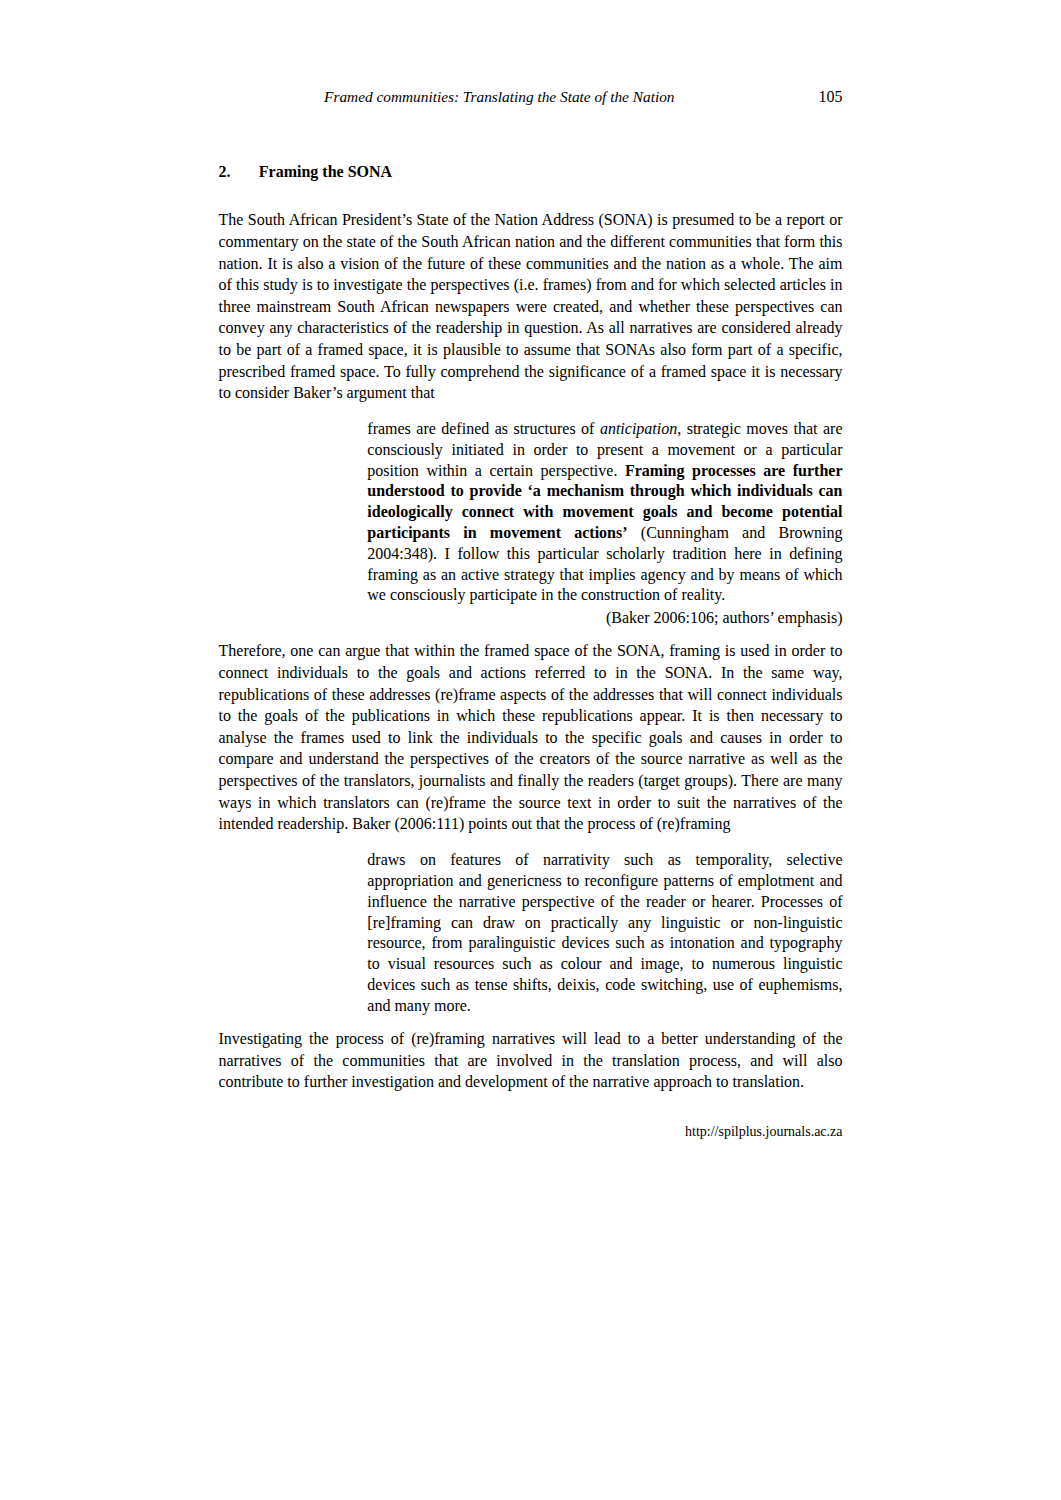Framed communities: Translating the State of the Nation 105
2. Framing the SONA
The South African President’s State of the Nation Address (SONA) is presumed to be a report or commentary on the state of the South African nation and the different communities that form this nation. It is also a vision of the future of these communities and the nation as a whole. The aim of this study is to investigate the perspectives (i.e. frames) from and for which selected articles in three mainstream South African newspapers were created, and whether these perspectives can convey any characteristics of the readership in question. As all narratives are considered already to be part of a framed space, it is plausible to assume that SONAs also form part of a specific, prescribed framed space. To fully comprehend the significance of a framed space it is necessary to consider Baker’s argument that
frames are defined as structures of anticipation, strategic moves that are consciously initiated in order to present a movement or a particular position within a certain perspective. Framing processes are further understood to provide ‘a mechanism through which individuals can ideologically connect with movement goals and become potential participants in movement actions’ (Cunningham and Browning 2004:348). I follow this particular scholarly tradition here in defining framing as an active strategy that implies agency and by means of which we consciously participate in the construction of reality.
(Baker 2006:106; authors’ emphasis)
Therefore, one can argue that within the framed space of the SONA, framing is used in order to connect individuals to the goals and actions referred to in the SONA. In the same way, republications of these addresses (re)frame aspects of the addresses that will connect individuals to the goals of the publications in which these republications appear. It is then necessary to analyse the frames used to link the individuals to the specific goals and causes in order to compare and understand the perspectives of the creators of the source narrative as well as the perspectives of the translators, journalists and finally the readers (target groups). There are many ways in which translators can (re)frame the source text in order to suit the narratives of the intended readership. Baker (2006:111) points out that the process of (re)framing
draws on features of narrativity such as temporality, selective appropriation and genericness to reconfigure patterns of emplotment and influence the narrative perspective of the reader or hearer. Processes of [re]framing can draw on practically any linguistic or non-linguistic resource, from paralinguistic devices such as intonation and typography to visual resources such as colour and image, to numerous linguistic devices such as tense shifts, deixis, code switching, use of euphemisms, and many more.
Investigating the process of (re)framing narratives will lead to a better understanding of the narratives of the communities that are involved in the translation process, and will also contribute to further investigation and development of the narrative approach to translation.
http://spilplus.journals.ac.za